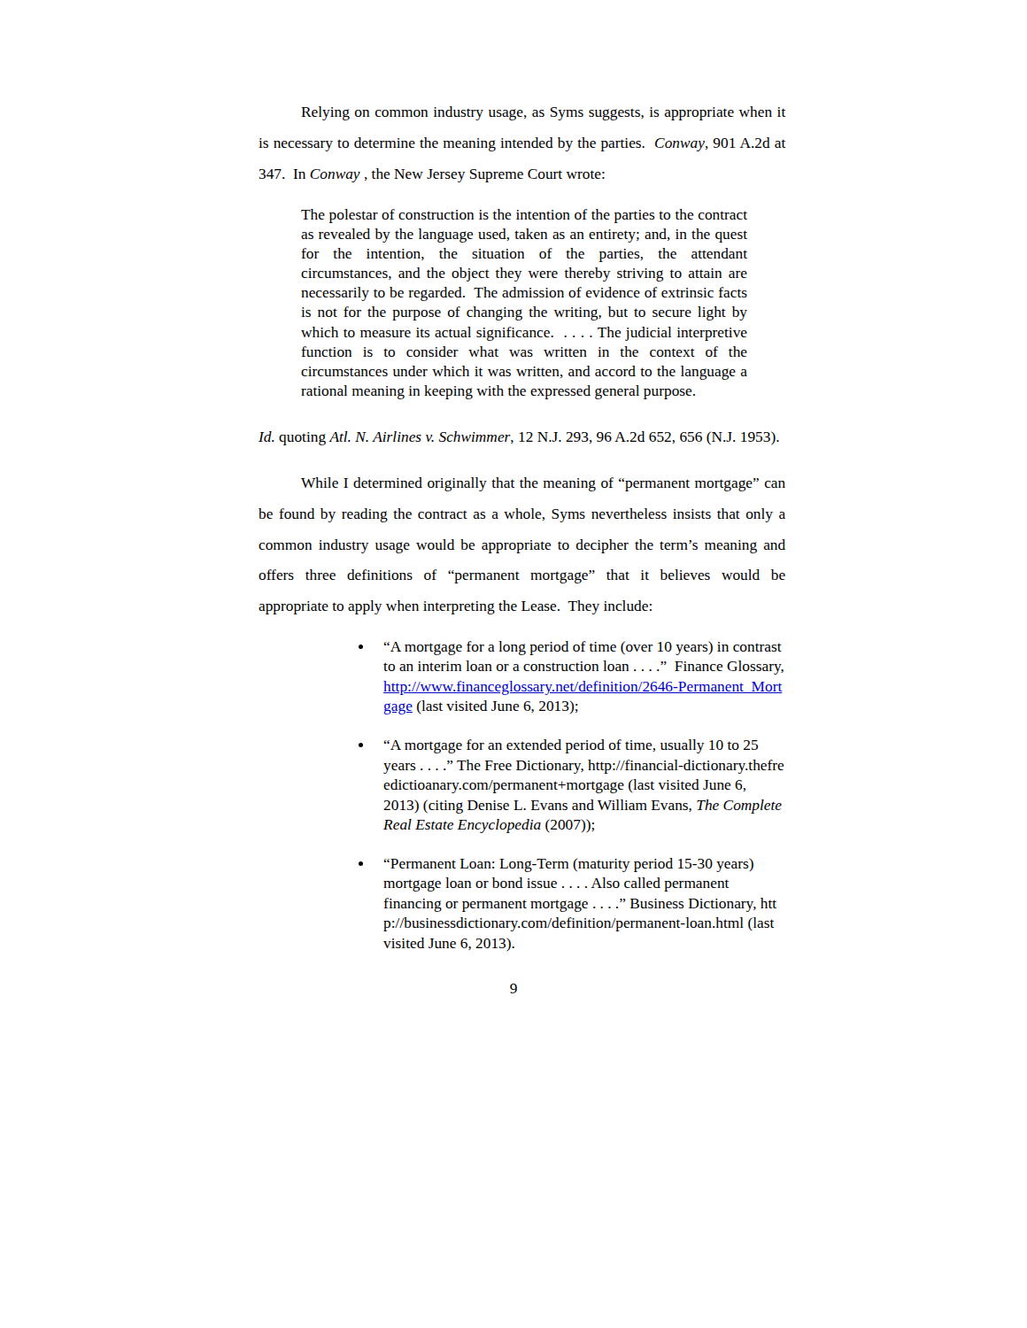Relying on common industry usage, as Syms suggests, is appropriate when it is necessary to determine the meaning intended by the parties. Conway, 901 A.2d at 347. In Conway , the New Jersey Supreme Court wrote:
The polestar of construction is the intention of the parties to the contract as revealed by the language used, taken as an entirety; and, in the quest for the intention, the situation of the parties, the attendant circumstances, and the object they were thereby striving to attain are necessarily to be regarded. The admission of evidence of extrinsic facts is not for the purpose of changing the writing, but to secure light by which to measure its actual significance. . . . . The judicial interpretive function is to consider what was written in the context of the circumstances under which it was written, and accord to the language a rational meaning in keeping with the expressed general purpose.
Id. quoting Atl. N. Airlines v. Schwimmer, 12 N.J. 293, 96 A.2d 652, 656 (N.J. 1953).
While I determined originally that the meaning of “permanent mortgage” can be found by reading the contract as a whole, Syms nevertheless insists that only a common industry usage would be appropriate to decipher the term’s meaning and offers three definitions of “permanent mortgage” that it believes would be appropriate to apply when interpreting the Lease. They include:
“A mortgage for a long period of time (over 10 years) in contrast to an interim loan or a construction loan . . . .” Finance Glossary, http://www.financeglossary.net/definition/2646-Permanent_Mortgage (last visited June 6, 2013);
“A mortgage for an extended period of time, usually 10 to 25 years . . . .” The Free Dictionary, http://financial-dictionary.thefreedictioanary.com/permanent+mortgage (last visited June 6, 2013) (citing Denise L. Evans and William Evans, The Complete Real Estate Encyclopedia (2007));
“Permanent Loan: Long-Term (maturity period 15-30 years) mortgage loan or bond issue . . . . Also called permanent financing or permanent mortgage . . . .” Business Dictionary, http://businessdictionary.com/definition/permanent-loan.html (last visited June 6, 2013).
9